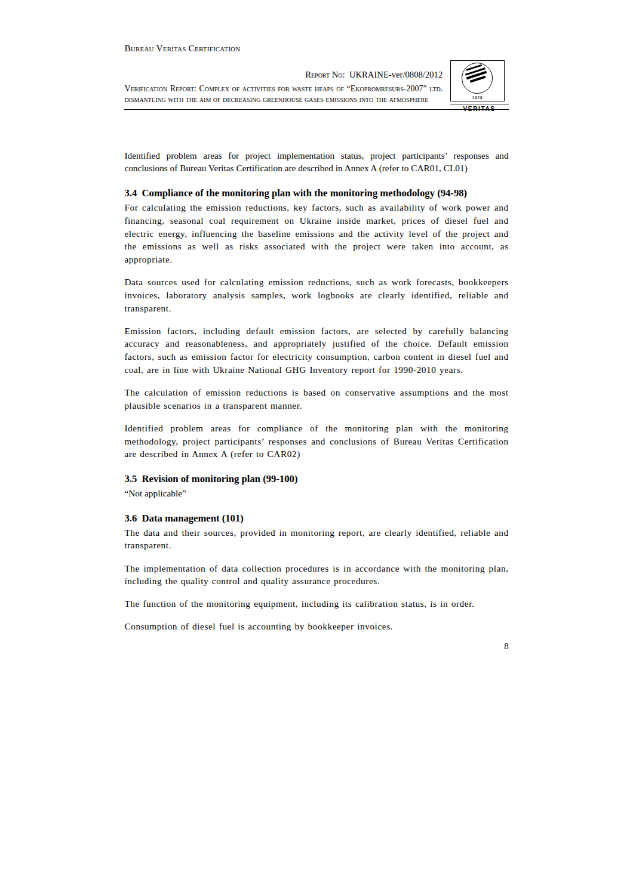VERITAS
Bureau Veritas Certification
Report No: UKRAINE-ver/0808/2012
Verification Report: Complex of activities for waste heaps of “Ekopromresurs-2007” ltd. dismantling with the aim of decreasing greenhouse gases emissions into the atmosphere
Identified problem areas for project implementation status, project participants’ responses and conclusions of Bureau Veritas Certification are described in Annex A (refer to CAR01, CL01)
3.4 Compliance of the monitoring plan with the monitoring methodology (94-98)
For calculating the emission reductions, key factors, such as availability of work power and financing, seasonal coal requirement on Ukraine inside market, prices of diesel fuel and electric energy, influencing the baseline emissions and the activity level of the project and the emissions as well as risks associated with the project were taken into account, as appropriate.
Data sources used for calculating emission reductions, such as work forecasts, bookkeepers invoices, laboratory analysis samples, work logbooks are clearly identified, reliable and transparent.
Emission factors, including default emission factors, are selected by carefully balancing accuracy and reasonableness, and appropriately justified of the choice. Default emission factors, such as emission factor for electricity consumption, carbon content in diesel fuel and coal, are in line with Ukraine National GHG Inventory report for 1990-2010 years.
The calculation of emission reductions is based on conservative assumptions and the most plausible scenarios in a transparent manner.
Identified problem areas for compliance of the monitoring plan with the monitoring methodology, project participants’ responses and conclusions of Bureau Veritas Certification are described in Annex A (refer to CAR02)
3.5 Revision of monitoring plan (99-100)
“Not applicable”
3.6 Data management (101)
The data and their sources, provided in monitoring report, are clearly identified, reliable and transparent.
The implementation of data collection procedures is in accordance with the monitoring plan, including the quality control and quality assurance procedures.
The function of the monitoring equipment, including its calibration status, is in order.
Consumption of diesel fuel is accounting by bookkeeper invoices.
8